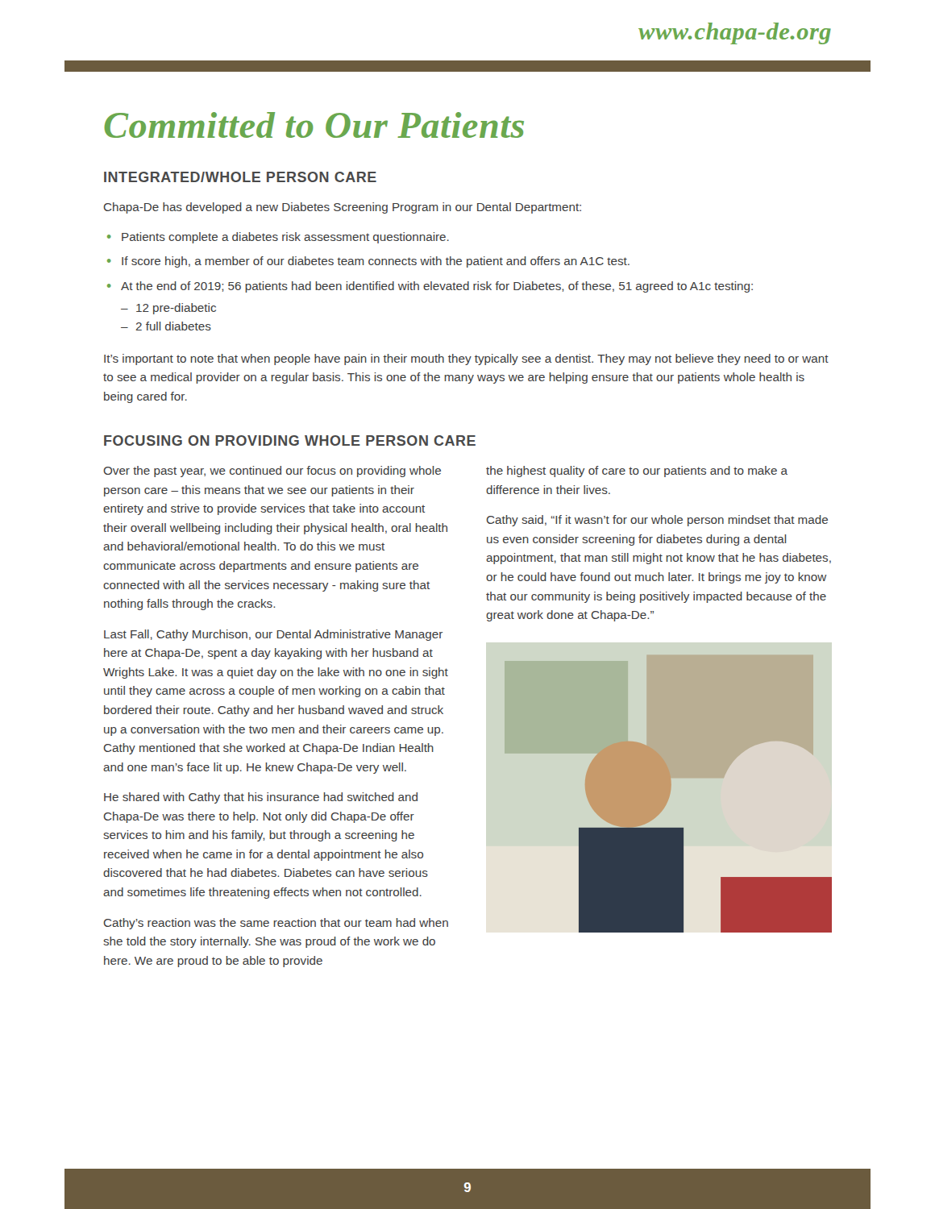www.chapa-de.org
Committed to Our Patients
Integrated/Whole Person Care
Chapa-De has developed a new Diabetes Screening Program in our Dental Department:
Patients complete a diabetes risk assessment questionnaire.
If score high, a member of our diabetes team connects with the patient and offers an A1C test.
At the end of 2019; 56 patients had been identified with elevated risk for Diabetes, of these, 51 agreed to A1c testing:
12 pre-diabetic
2 full diabetes
It’s important to note that when people have pain in their mouth they typically see a dentist. They may not believe they need to or want to see a medical provider on a regular basis. This is one of the many ways we are helping ensure that our patients whole health is being cared for.
Focusing on Providing Whole Person Care
Over the past year, we continued our focus on providing whole person care – this means that we see our patients in their entirety and strive to provide services that take into account their overall wellbeing including their physical health, oral health and behavioral/emotional health. To do this we must communicate across departments and ensure patients are connected with all the services necessary - making sure that nothing falls through the cracks.
Last Fall, Cathy Murchison, our Dental Administrative Manager here at Chapa-De, spent a day kayaking with her husband at Wrights Lake. It was a quiet day on the lake with no one in sight until they came across a couple of men working on a cabin that bordered their route. Cathy and her husband waved and struck up a conversation with the two men and their careers came up. Cathy mentioned that she worked at Chapa-De Indian Health and one man’s face lit up. He knew Chapa-De very well.
He shared with Cathy that his insurance had switched and Chapa-De was there to help. Not only did Chapa-De offer services to him and his family, but through a screening he received when he came in for a dental appointment he also discovered that he had diabetes. Diabetes can have serious and sometimes life threatening effects when not controlled.
Cathy’s reaction was the same reaction that our team had when she told the story internally. She was proud of the work we do here. We are proud to be able to provide
the highest quality of care to our patients and to make a difference in their lives.
Cathy said, “If it wasn’t for our whole person mindset that made us even consider screening for diabetes during a dental appointment, that man still might not know that he has diabetes, or he could have found out much later. It brings me joy to know that our community is being positively impacted because of the great work done at Chapa-De.”
9